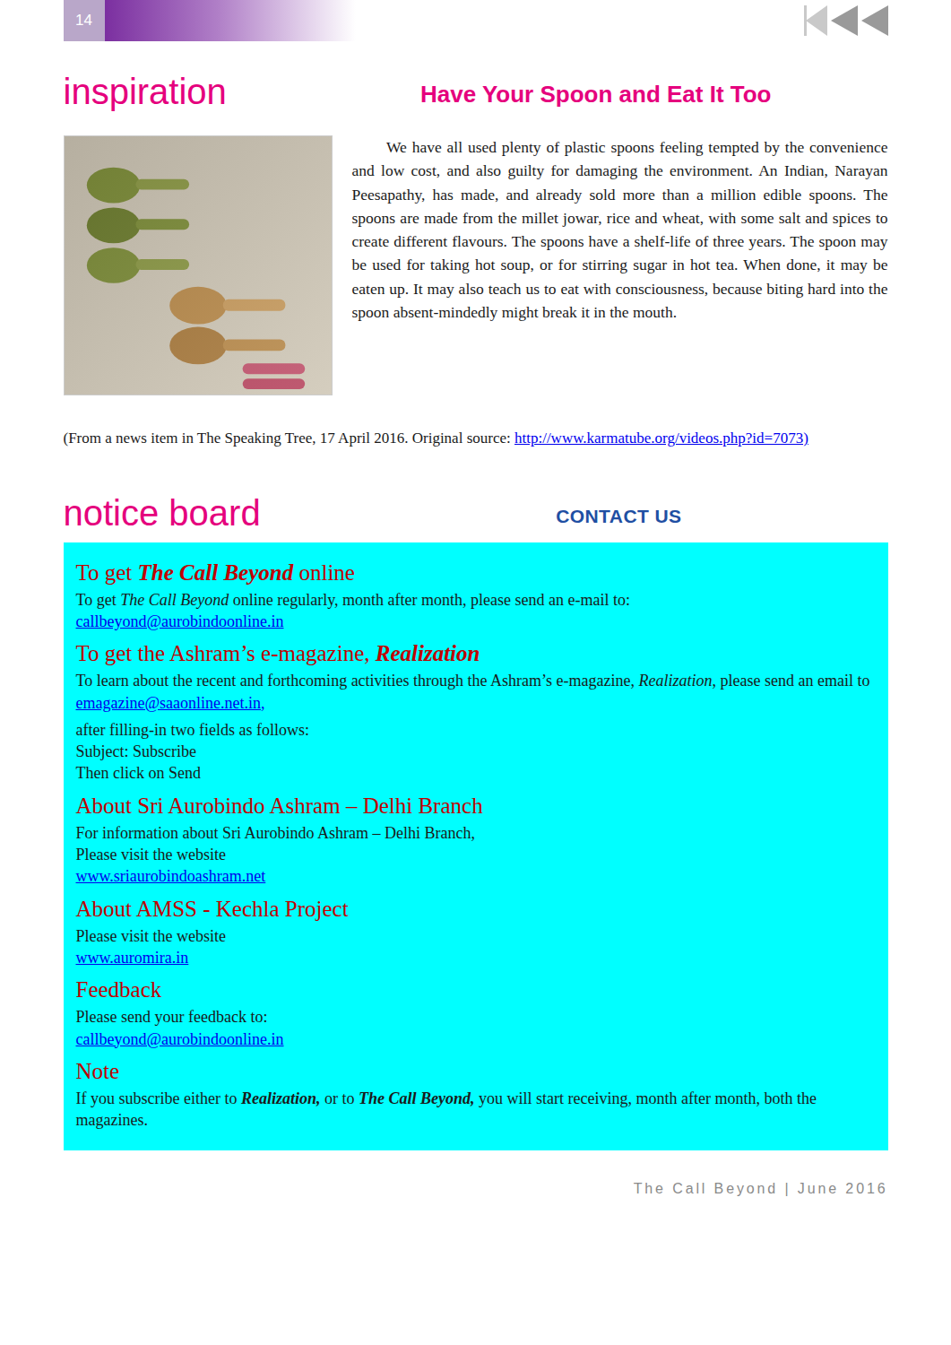14
inspiration
Have Your Spoon and Eat It Too
We have all used plenty of plastic spoons feeling tempted by the convenience and low cost, and also guilty for damaging the environment. An Indian, Narayan Peesapathy, has made, and already sold more than a million edible spoons. The spoons are made from the millet jowar, rice and wheat, with some salt and spices to create different flavours. The spoons have a shelf-life of three years. The spoon may be used for taking hot soup, or for stirring sugar in hot tea. When done, it may be eaten up. It may also teach us to eat with consciousness, because biting hard into the spoon absent-mindedly might break it in the mouth.
(From a news item in The Speaking Tree, 17 April 2016. Original source: http://www.karmatube.org/videos.php?id=7073)
notice board
CONTACT US
To get The Call Beyond online
To get The Call Beyond online regularly, month after month, please send an e-mail to:
callbeyond@aurobindoonline.in
To get the Ashram’s e-magazine, Realization
To learn about the recent and forthcoming activities through the Ashram’s e-magazine, Realization, please send an email to
emagazine@saaonline.net.in,
after filling-in two fields as follows:
Subject: Subscribe
Then click on Send
About Sri Aurobindo Ashram – Delhi Branch
For information about Sri Aurobindo Ashram – Delhi Branch,
Please visit the website
www.sriaurobindoashram.net
About AMSS - Kechla Project
Please visit the website
www.auromira.in
Feedback
Please send your feedback to:
callbeyond@aurobindoonline.in
Note
If you subscribe either to Realization, or to The Call Beyond, you will start receiving, month after month, both the magazines.
The Call Beyond | June 2016